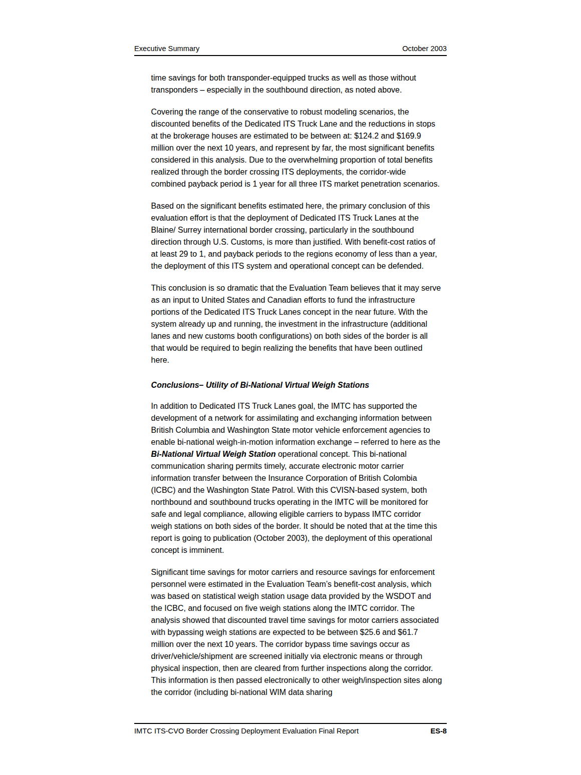Executive Summary October 2003
time savings for both transponder-equipped trucks as well as those without transponders – especially in the southbound direction, as noted above.
Covering the range of the conservative to robust modeling scenarios, the discounted benefits of the Dedicated ITS Truck Lane and the reductions in stops at the brokerage houses are estimated to be between at: $124.2 and $169.9 million over the next 10 years, and represent by far, the most significant benefits considered in this analysis. Due to the overwhelming proportion of total benefits realized through the border crossing ITS deployments, the corridor-wide combined payback period is 1 year for all three ITS market penetration scenarios.
Based on the significant benefits estimated here, the primary conclusion of this evaluation effort is that the deployment of Dedicated ITS Truck Lanes at the Blaine/ Surrey international border crossing, particularly in the southbound direction through U.S. Customs, is more than justified. With benefit-cost ratios of at least 29 to 1, and payback periods to the regions economy of less than a year, the deployment of this ITS system and operational concept can be defended.
This conclusion is so dramatic that the Evaluation Team believes that it may serve as an input to United States and Canadian efforts to fund the infrastructure portions of the Dedicated ITS Truck Lanes concept in the near future. With the system already up and running, the investment in the infrastructure (additional lanes and new customs booth configurations) on both sides of the border is all that would be required to begin realizing the benefits that have been outlined here.
Conclusions– Utility of Bi-National Virtual Weigh Stations
In addition to Dedicated ITS Truck Lanes goal, the IMTC has supported the development of a network for assimilating and exchanging information between British Columbia and Washington State motor vehicle enforcement agencies to enable bi-national weigh-in-motion information exchange – referred to here as the Bi-National Virtual Weigh Station operational concept. This bi-national communication sharing permits timely, accurate electronic motor carrier information transfer between the Insurance Corporation of British Colombia (ICBC) and the Washington State Patrol. With this CVISN-based system, both northbound and southbound trucks operating in the IMTC will be monitored for safe and legal compliance, allowing eligible carriers to bypass IMTC corridor weigh stations on both sides of the border. It should be noted that at the time this report is going to publication (October 2003), the deployment of this operational concept is imminent.
Significant time savings for motor carriers and resource savings for enforcement personnel were estimated in the Evaluation Team’s benefit-cost analysis, which was based on statistical weigh station usage data provided by the WSDOT and the ICBC, and focused on five weigh stations along the IMTC corridor. The analysis showed that discounted travel time savings for motor carriers associated with bypassing weigh stations are expected to be between $25.6 and $61.7 million over the next 10 years. The corridor bypass time savings occur as driver/vehicle/shipment are screened initially via electronic means or through physical inspection, then are cleared from further inspections along the corridor. This information is then passed electronically to other weigh/inspection sites along the corridor (including bi-national WIM data sharing
IMTC ITS-CVO Border Crossing Deployment Evaluation Final Report ES-8